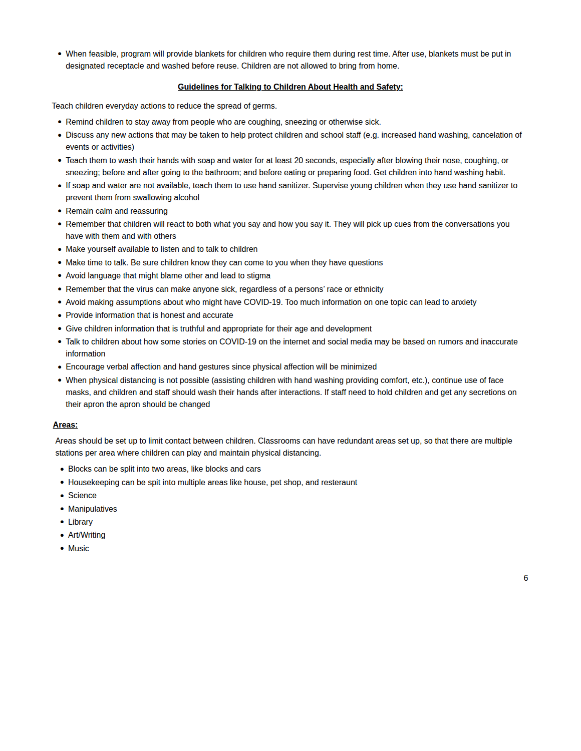When feasible, program will provide blankets for children who require them during rest time. After use, blankets must be put in designated receptacle and washed before reuse. Children are not allowed to bring from home.
Guidelines for Talking to Children About Health and Safety:
Teach children everyday actions to reduce the spread of germs.
Remind children to stay away from people who are coughing, sneezing or otherwise sick.
Discuss any new actions that may be taken to help protect children and school staff (e.g. increased hand washing, cancelation of events or activities)
Teach them to wash their hands with soap and water for at least 20 seconds, especially after blowing their nose, coughing, or sneezing; before and after going to the bathroom; and before eating or preparing food. Get children into hand washing habit.
If soap and water are not available, teach them to use hand sanitizer. Supervise young children when they use hand sanitizer to prevent them from swallowing alcohol
Remain calm and reassuring
Remember that children will react to both what you say and how you say it. They will pick up cues from the conversations you have with them and with others
Make yourself available to listen and to talk to children
Make time to talk. Be sure children know they can come to you when they have questions
Avoid language that might blame other and lead to stigma
Remember that the virus can make anyone sick, regardless of a persons’ race or ethnicity
Avoid making assumptions about who might have COVID-19. Too much information on one topic can lead to anxiety
Provide information that is honest and accurate
Give children information that is truthful and appropriate for their age and development
Talk to children about how some stories on COVID-19 on the internet and social media may be based on rumors and inaccurate information
Encourage verbal affection and hand gestures since physical affection will be minimized
When physical distancing is not possible (assisting children with hand washing providing comfort, etc.), continue use of face masks, and children and staff should wash their hands after interactions. If staff need to hold children and get any secretions on their apron the apron should be changed
Areas:
Areas should be set up to limit contact between children. Classrooms can have redundant areas set up, so that there are multiple stations per area where children can play and maintain physical distancing.
Blocks can be split into two areas, like blocks and cars
Housekeeping can be spit into multiple areas like house, pet shop, and resteraunt
Science
Manipulatives
Library
Art/Writing
Music
6